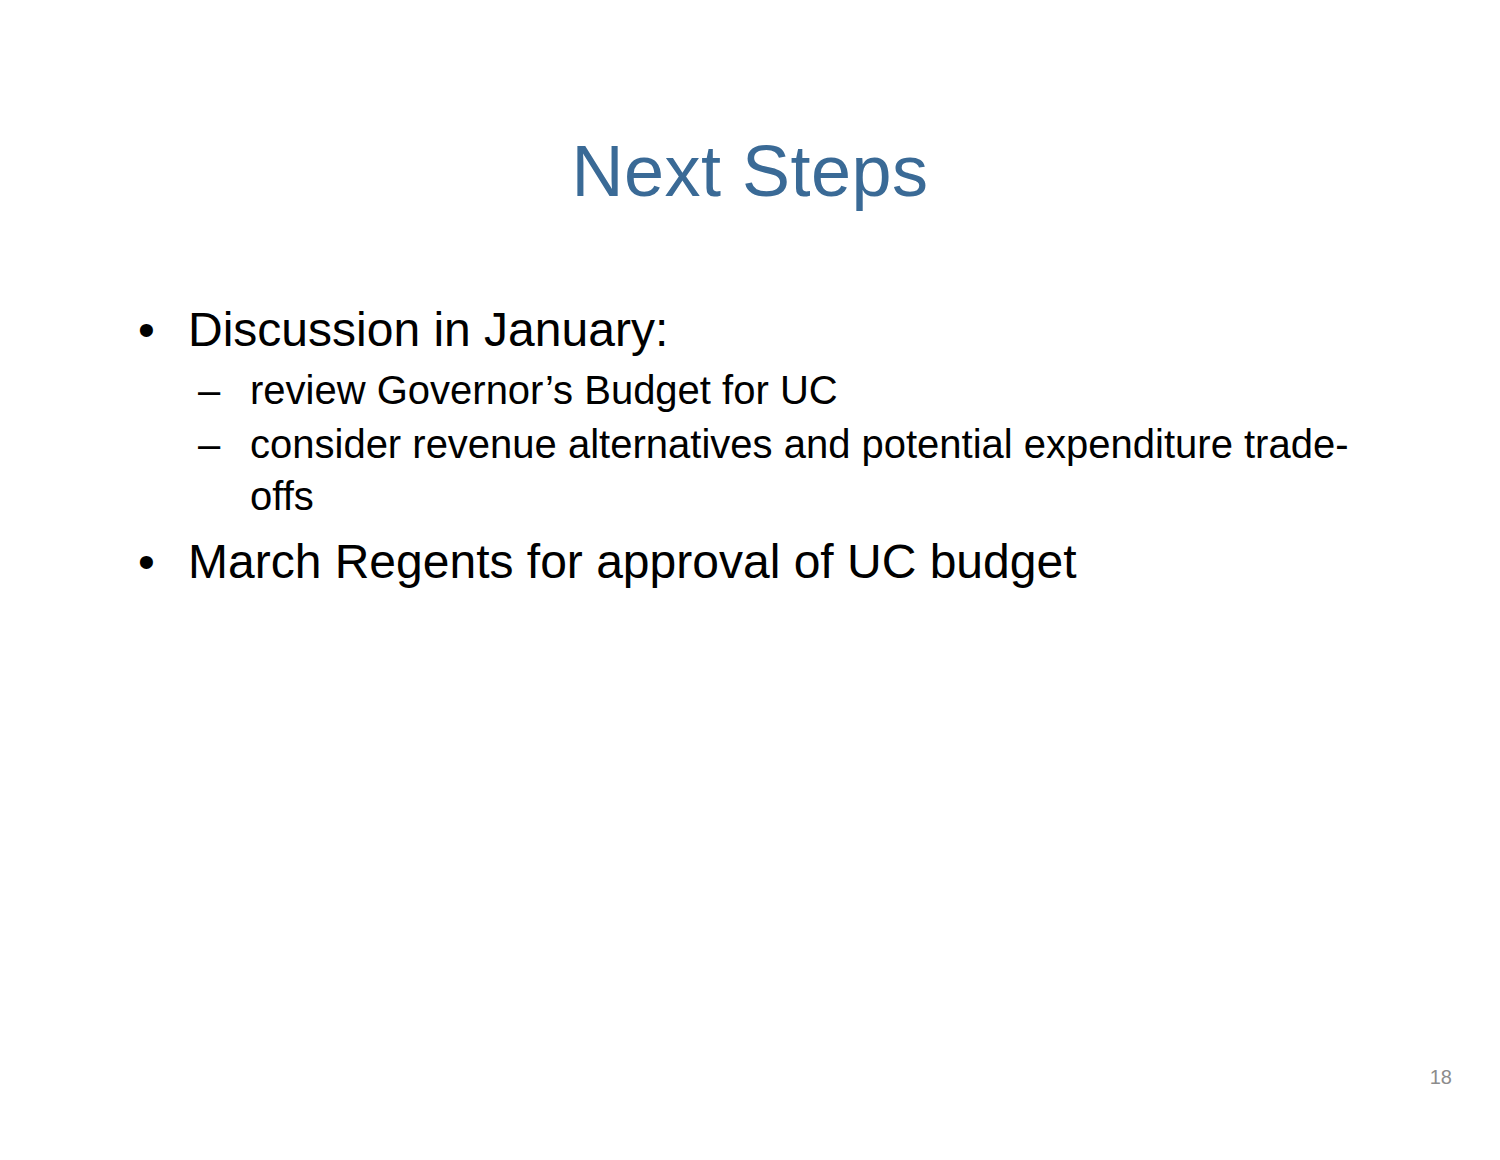Next Steps
Discussion in January:
review Governor’s Budget for UC
consider revenue alternatives and potential expenditure trade-offs
March Regents for approval of UC budget
18